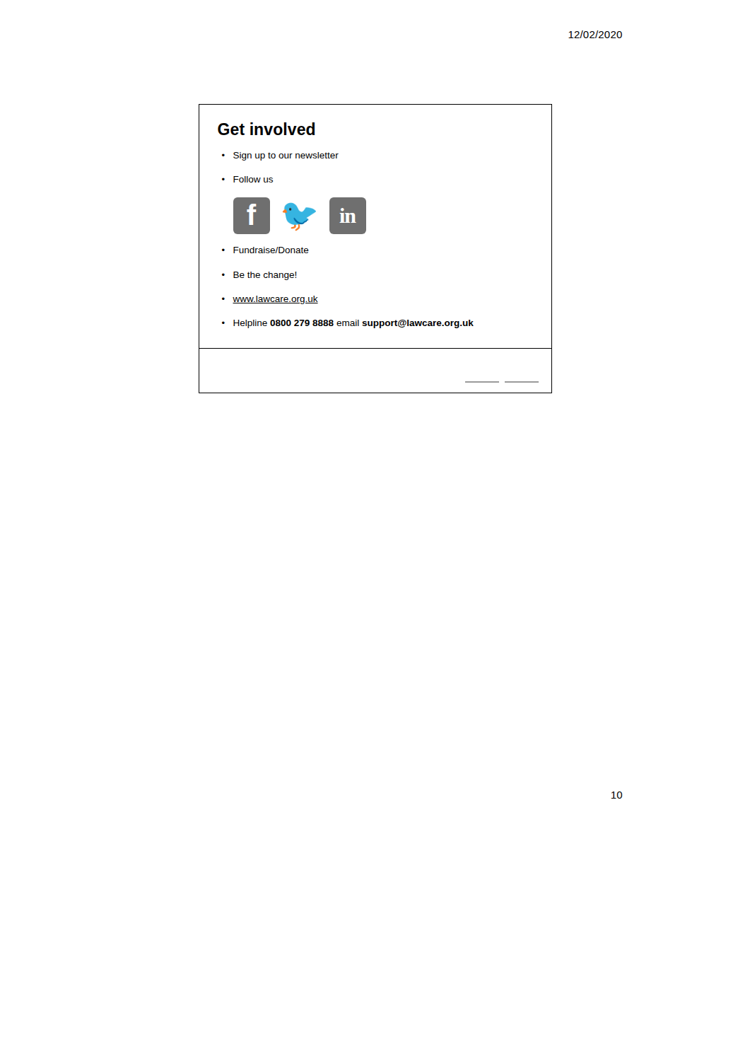12/02/2020
Get involved
Sign up to our newsletter
Follow us
f 🐦 in
Fundraise/Donate
Be the change!
www.lawcare.org.uk
Helpline 0800 279 8888 email support@lawcare.org.uk
10